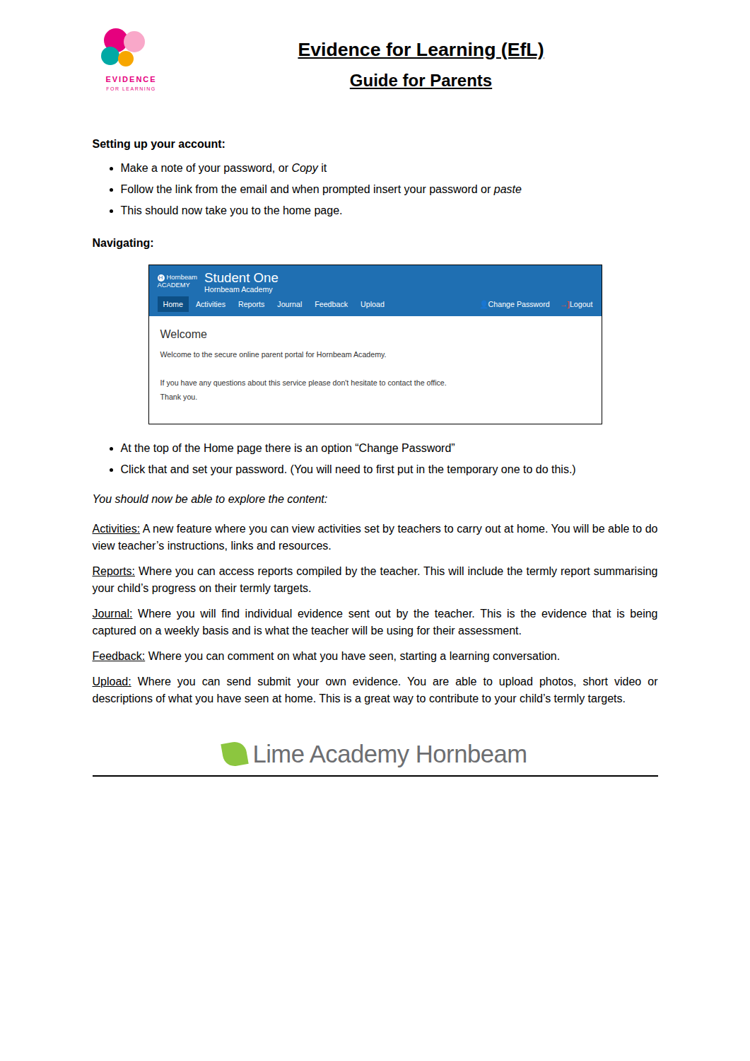EVIDENCEFOR LEARNING
Evidence for Learning (EfL)
Guide for Parents
Setting up your account:
Make a note of your password, or Copy it
Follow the link from the email and when prompted insert your password or paste
This should now take you to the home page.
Navigating:
HHornbeam
ACADEMY
Student OneHornbeam Academy
Home Activities Reports Journal Feedback Upload 👤Change Password →] Logout
Welcome
Welcome to the secure online parent portal for Hornbeam Academy.
If you have any questions about this service please don't hesitate to contact the office.
Thank you.
At the top of the Home page there is an option “Change Password”
Click that and set your password. (You will need to first put in the temporary one to do this.)
You should now be able to explore the content:
Activities: A new feature where you can view activities set by teachers to carry out at home. You will be able to do view teacher’s instructions, links and resources.
Reports: Where you can access reports compiled by the teacher. This will include the termly report summarising your child’s progress on their termly targets.
Journal: Where you will find individual evidence sent out by the teacher. This is the evidence that is being captured on a weekly basis and is what the teacher will be using for their assessment.
Feedback: Where you can comment on what you have seen, starting a learning conversation.
Upload: Where you can send submit your own evidence. You are able to upload photos, short video or descriptions of what you have seen at home. This is a great way to contribute to your child’s termly targets.
Lime Academy Hornbeam